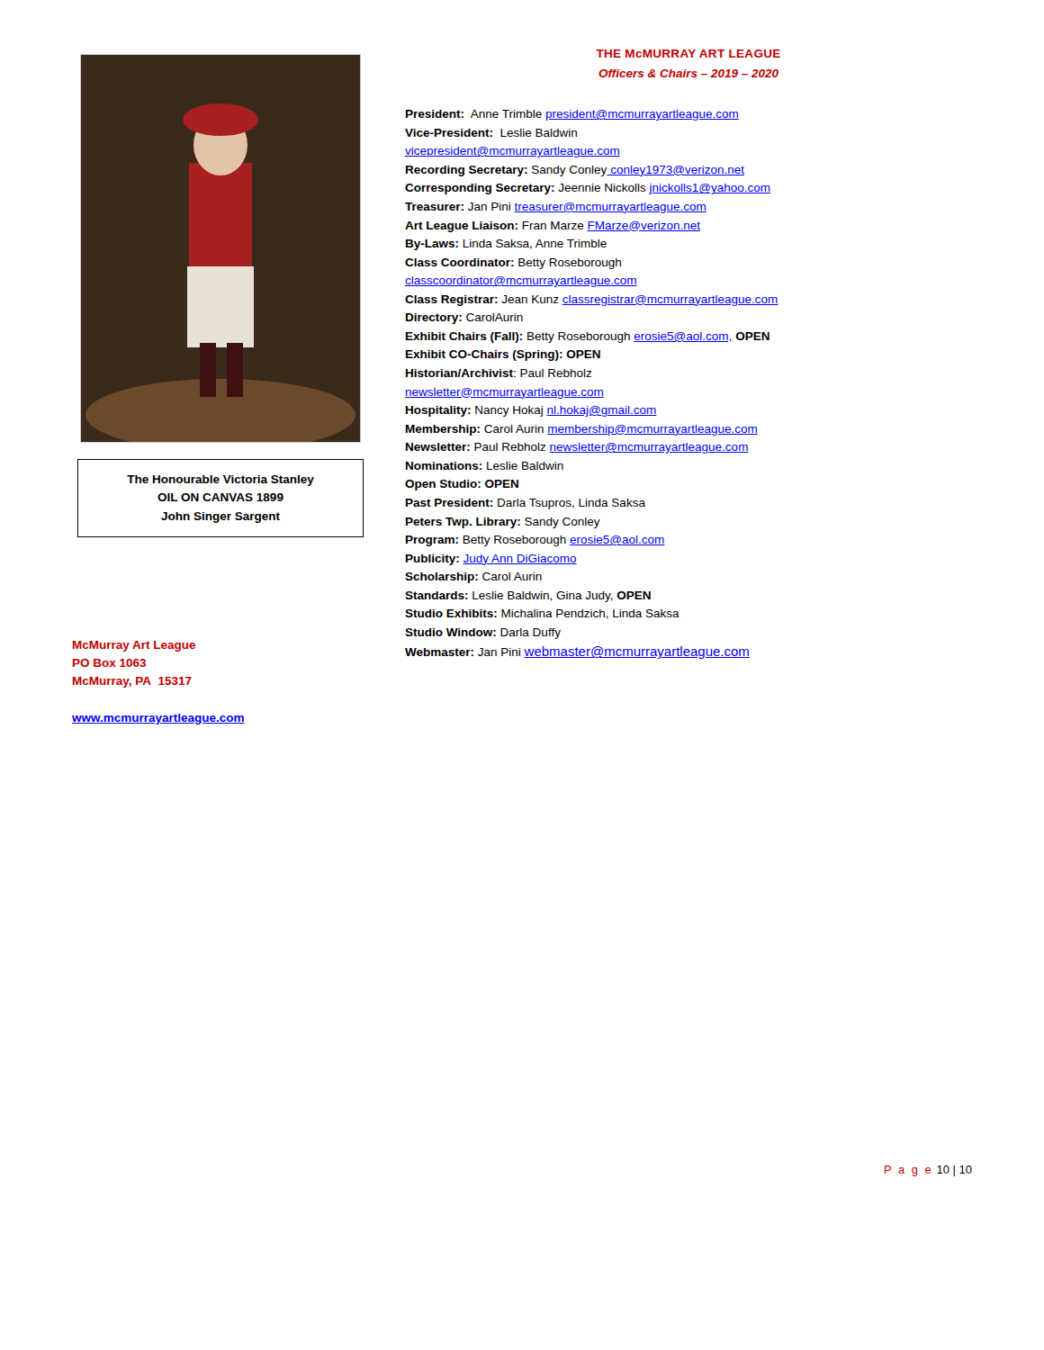The Honourable Victoria Stanley
OIL ON CANVAS 1899
John Singer Sargent
McMurray Art League
PO Box 1063
McMurray, PA 15317
www.mcmurrayartleague.com
THE McMURRAY ART LEAGUE
Officers & Chairs – 2019 – 2020
President: Anne Trimble president@mcmurrayartleague.com
Vice-President: Leslie Baldwin
vicepresident@mcmurrayartleague.com
Recording Secretary: Sandy Conley conley1973@verizon.net
Corresponding Secretary: Jeennie Nickolls jnickolls1@yahoo.com
Treasurer: Jan Pini treasurer@mcmurrayartleague.com
Art League Liaison: Fran Marze FMarze@verizon.net
By-Laws: Linda Saksa, Anne Trimble
Class Coordinator: Betty Roseborough
classcoordinator@mcmurrayartleague.com
Class Registrar: Jean Kunz classregistrar@mcmurrayartleague.com
Directory: CarolAurin
Exhibit Chairs (Fall): Betty Roseborough erosie5@aol.com, OPEN
Exhibit CO-Chairs (Spring): OPEN
Historian/Archivist: Paul Rebholz
newsletter@mcmurrayartleague.com
Hospitality: Nancy Hokaj nl.hokaj@gmail.com
Membership: Carol Aurin membership@mcmurrayartleague.com
Newsletter: Paul Rebholz newsletter@mcmurrayartleague.com
Nominations: Leslie Baldwin
Open Studio: OPEN
Past President: Darla Tsupros, Linda Saksa
Peters Twp. Library: Sandy Conley
Program: Betty Roseborough erosie5@aol.com
Publicity: Judy Ann DiGiacomo
Scholarship: Carol Aurin
Standards: Leslie Baldwin, Gina Judy, OPEN
Studio Exhibits: Michalina Pendzich, Linda Saksa
Studio Window: Darla Duffy
Webmaster: Jan Pini webmaster@mcmurrayartleague.com
P a g e 10 | 10